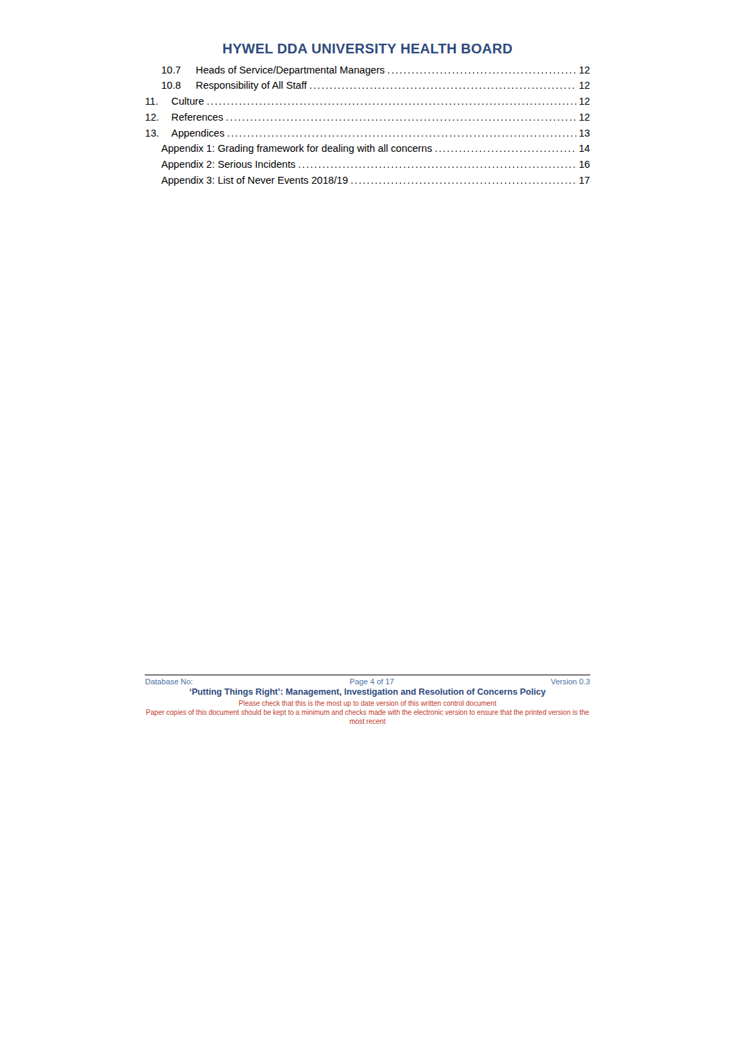HYWEL DDA UNIVERSITY HEALTH BOARD
10.7 Heads of Service/Departmental Managers ................................................................ 12
10.8 Responsibility of All Staff .............................................................................. 12
11. Culture ................................................................................................................. 12
12. References ......................................................................................................... 12
13. Appendices ......................................................................................................... 13
Appendix 1: Grading framework for dealing with all concerns ................................................ 14
Appendix 2: Serious Incidents ................................................................................. 16
Appendix 3: List of Never Events 2018/19 .............................................................. 17
Database No: Page 4 of 17 Version 0.3
‘Putting Things Right’: Management, Investigation and Resolution of Concerns Policy
Please check that this is the most up to date version of this written control document
Paper copies of this document should be kept to a minimum and checks made with the electronic version to ensure that the printed version is the most recent